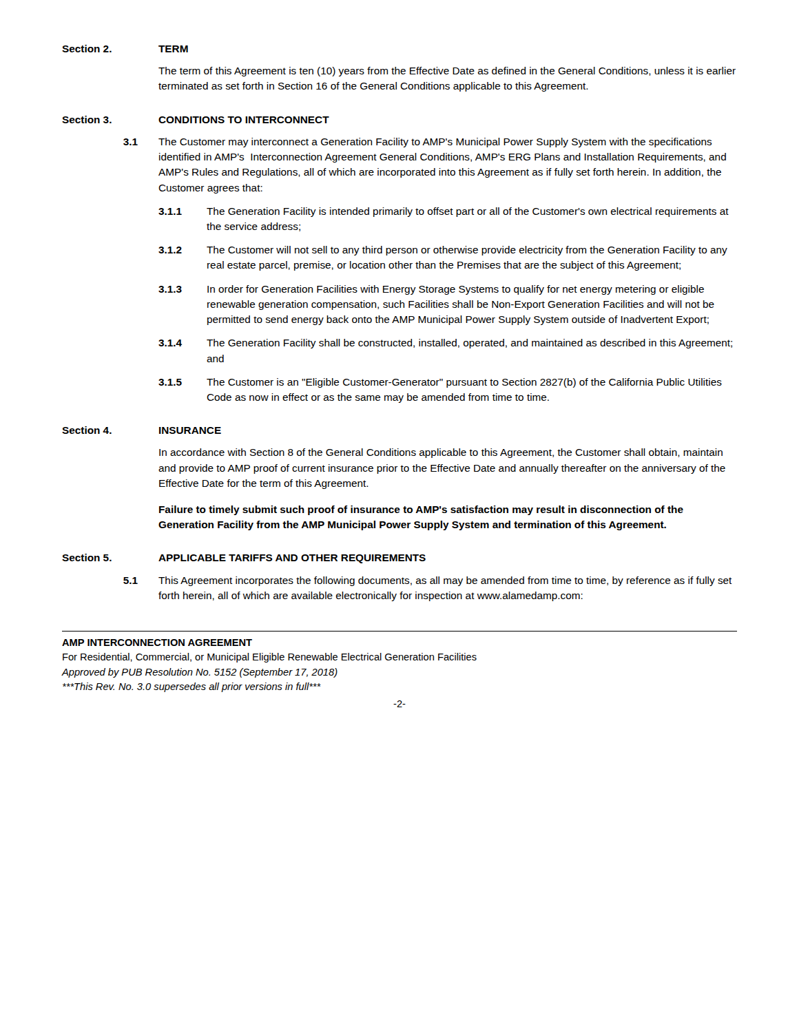Section 2. TERM
The term of this Agreement is ten (10) years from the Effective Date as defined in the General Conditions, unless it is earlier terminated as set forth in Section 16 of the General Conditions applicable to this Agreement.
Section 3. CONDITIONS TO INTERCONNECT
3.1 The Customer may interconnect a Generation Facility to AMP's Municipal Power Supply System with the specifications identified in AMP's Interconnection Agreement General Conditions, AMP's ERG Plans and Installation Requirements, and AMP's Rules and Regulations, all of which are incorporated into this Agreement as if fully set forth herein. In addition, the Customer agrees that:
3.1.1 The Generation Facility is intended primarily to offset part or all of the Customer's own electrical requirements at the service address;
3.1.2 The Customer will not sell to any third person or otherwise provide electricity from the Generation Facility to any real estate parcel, premise, or location other than the Premises that are the subject of this Agreement;
3.1.3 In order for Generation Facilities with Energy Storage Systems to qualify for net energy metering or eligible renewable generation compensation, such Facilities shall be Non-Export Generation Facilities and will not be permitted to send energy back onto the AMP Municipal Power Supply System outside of Inadvertent Export;
3.1.4 The Generation Facility shall be constructed, installed, operated, and maintained as described in this Agreement; and
3.1.5 The Customer is an "Eligible Customer-Generator" pursuant to Section 2827(b) of the California Public Utilities Code as now in effect or as the same may be amended from time to time.
Section 4. INSURANCE
In accordance with Section 8 of the General Conditions applicable to this Agreement, the Customer shall obtain, maintain and provide to AMP proof of current insurance prior to the Effective Date and annually thereafter on the anniversary of the Effective Date for the term of this Agreement.
Failure to timely submit such proof of insurance to AMP's satisfaction may result in disconnection of the Generation Facility from the AMP Municipal Power Supply System and termination of this Agreement.
Section 5. APPLICABLE TARIFFS AND OTHER REQUIREMENTS
5.1 This Agreement incorporates the following documents, as all may be amended from time to time, by reference as if fully set forth herein, all of which are available electronically for inspection at www.alamedamp.com:
AMP INTERCONNECTION AGREEMENT
For Residential, Commercial, or Municipal Eligible Renewable Electrical Generation Facilities
Approved by PUB Resolution No. 5152 (September 17, 2018)
***This Rev. No. 3.0 supersedes all prior versions in full***
-2-